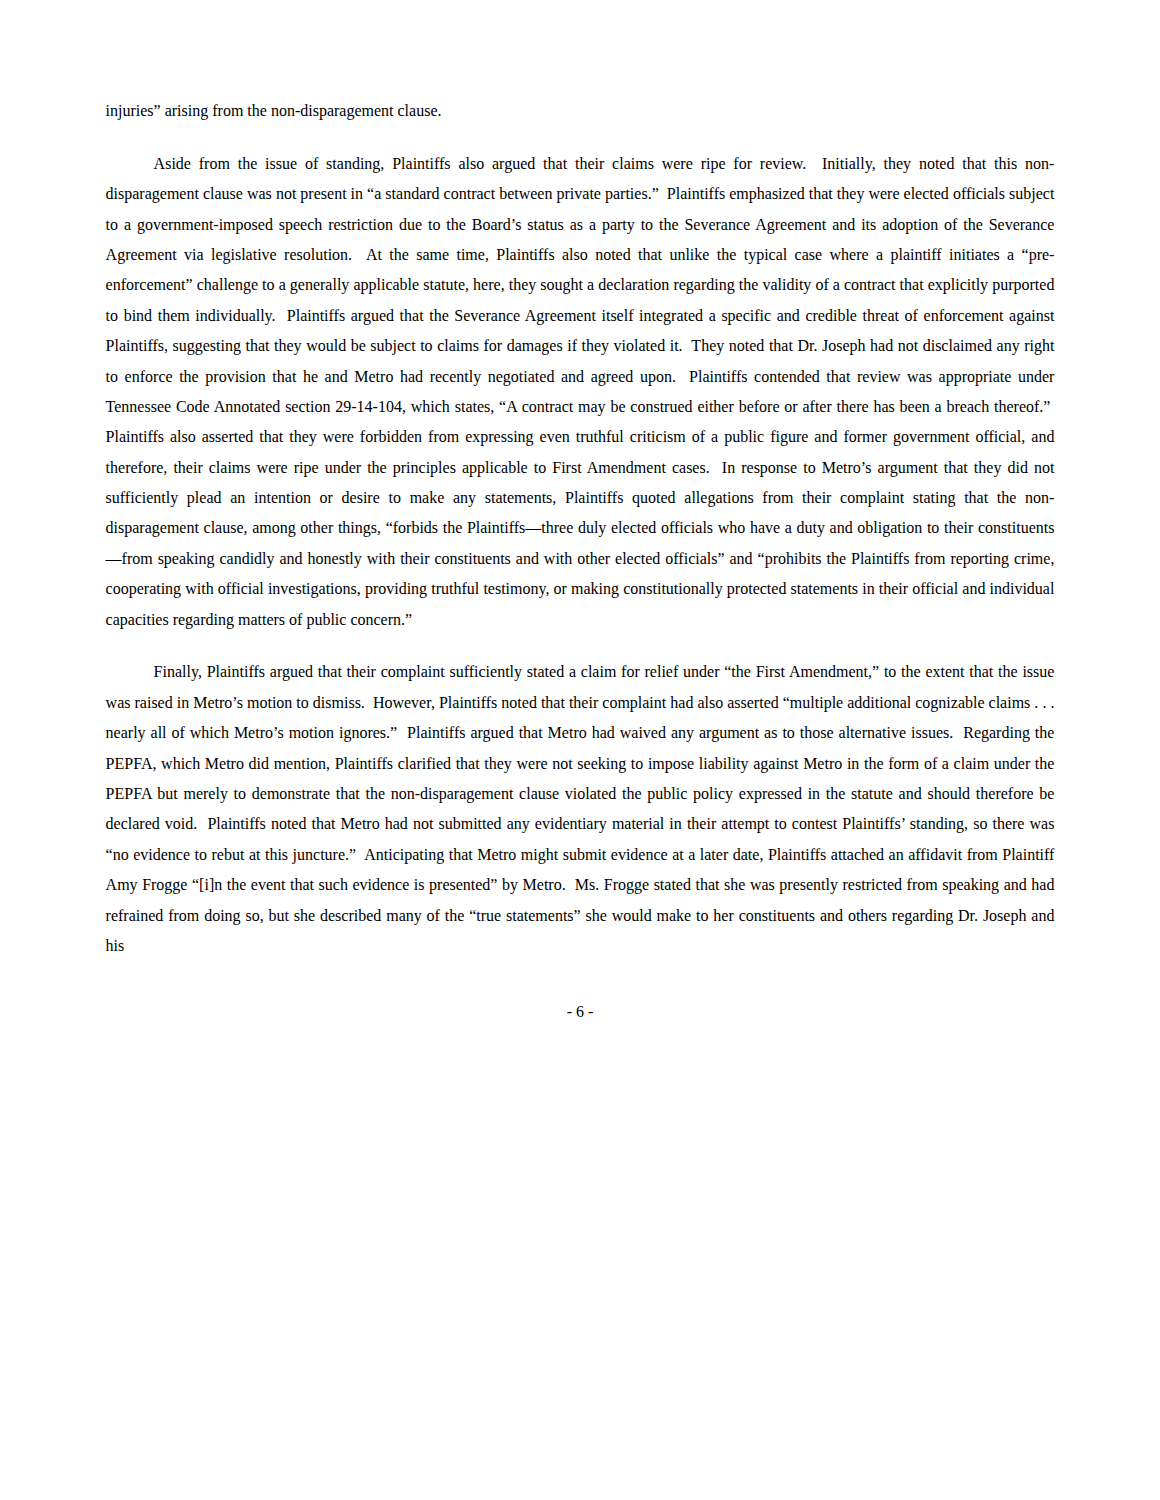injuries” arising from the non-disparagement clause.
Aside from the issue of standing, Plaintiffs also argued that their claims were ripe for review. Initially, they noted that this non-disparagement clause was not present in “a standard contract between private parties.” Plaintiffs emphasized that they were elected officials subject to a government-imposed speech restriction due to the Board’s status as a party to the Severance Agreement and its adoption of the Severance Agreement via legislative resolution. At the same time, Plaintiffs also noted that unlike the typical case where a plaintiff initiates a “pre-enforcement” challenge to a generally applicable statute, here, they sought a declaration regarding the validity of a contract that explicitly purported to bind them individually. Plaintiffs argued that the Severance Agreement itself integrated a specific and credible threat of enforcement against Plaintiffs, suggesting that they would be subject to claims for damages if they violated it. They noted that Dr. Joseph had not disclaimed any right to enforce the provision that he and Metro had recently negotiated and agreed upon. Plaintiffs contended that review was appropriate under Tennessee Code Annotated section 29-14-104, which states, “A contract may be construed either before or after there has been a breach thereof.” Plaintiffs also asserted that they were forbidden from expressing even truthful criticism of a public figure and former government official, and therefore, their claims were ripe under the principles applicable to First Amendment cases. In response to Metro’s argument that they did not sufficiently plead an intention or desire to make any statements, Plaintiffs quoted allegations from their complaint stating that the non-disparagement clause, among other things, “forbids the Plaintiffs—three duly elected officials who have a duty and obligation to their constituents—from speaking candidly and honestly with their constituents and with other elected officials” and “prohibits the Plaintiffs from reporting crime, cooperating with official investigations, providing truthful testimony, or making constitutionally protected statements in their official and individual capacities regarding matters of public concern.”
Finally, Plaintiffs argued that their complaint sufficiently stated a claim for relief under “the First Amendment,” to the extent that the issue was raised in Metro’s motion to dismiss. However, Plaintiffs noted that their complaint had also asserted “multiple additional cognizable claims . . . nearly all of which Metro’s motion ignores.” Plaintiffs argued that Metro had waived any argument as to those alternative issues. Regarding the PEPFA, which Metro did mention, Plaintiffs clarified that they were not seeking to impose liability against Metro in the form of a claim under the PEPFA but merely to demonstrate that the non-disparagement clause violated the public policy expressed in the statute and should therefore be declared void. Plaintiffs noted that Metro had not submitted any evidentiary material in their attempt to contest Plaintiffs’ standing, so there was “no evidence to rebut at this juncture.” Anticipating that Metro might submit evidence at a later date, Plaintiffs attached an affidavit from Plaintiff Amy Frogge “[i]n the event that such evidence is presented” by Metro. Ms. Frogge stated that she was presently restricted from speaking and had refrained from doing so, but she described many of the “true statements” she would make to her constituents and others regarding Dr. Joseph and his
- 6 -